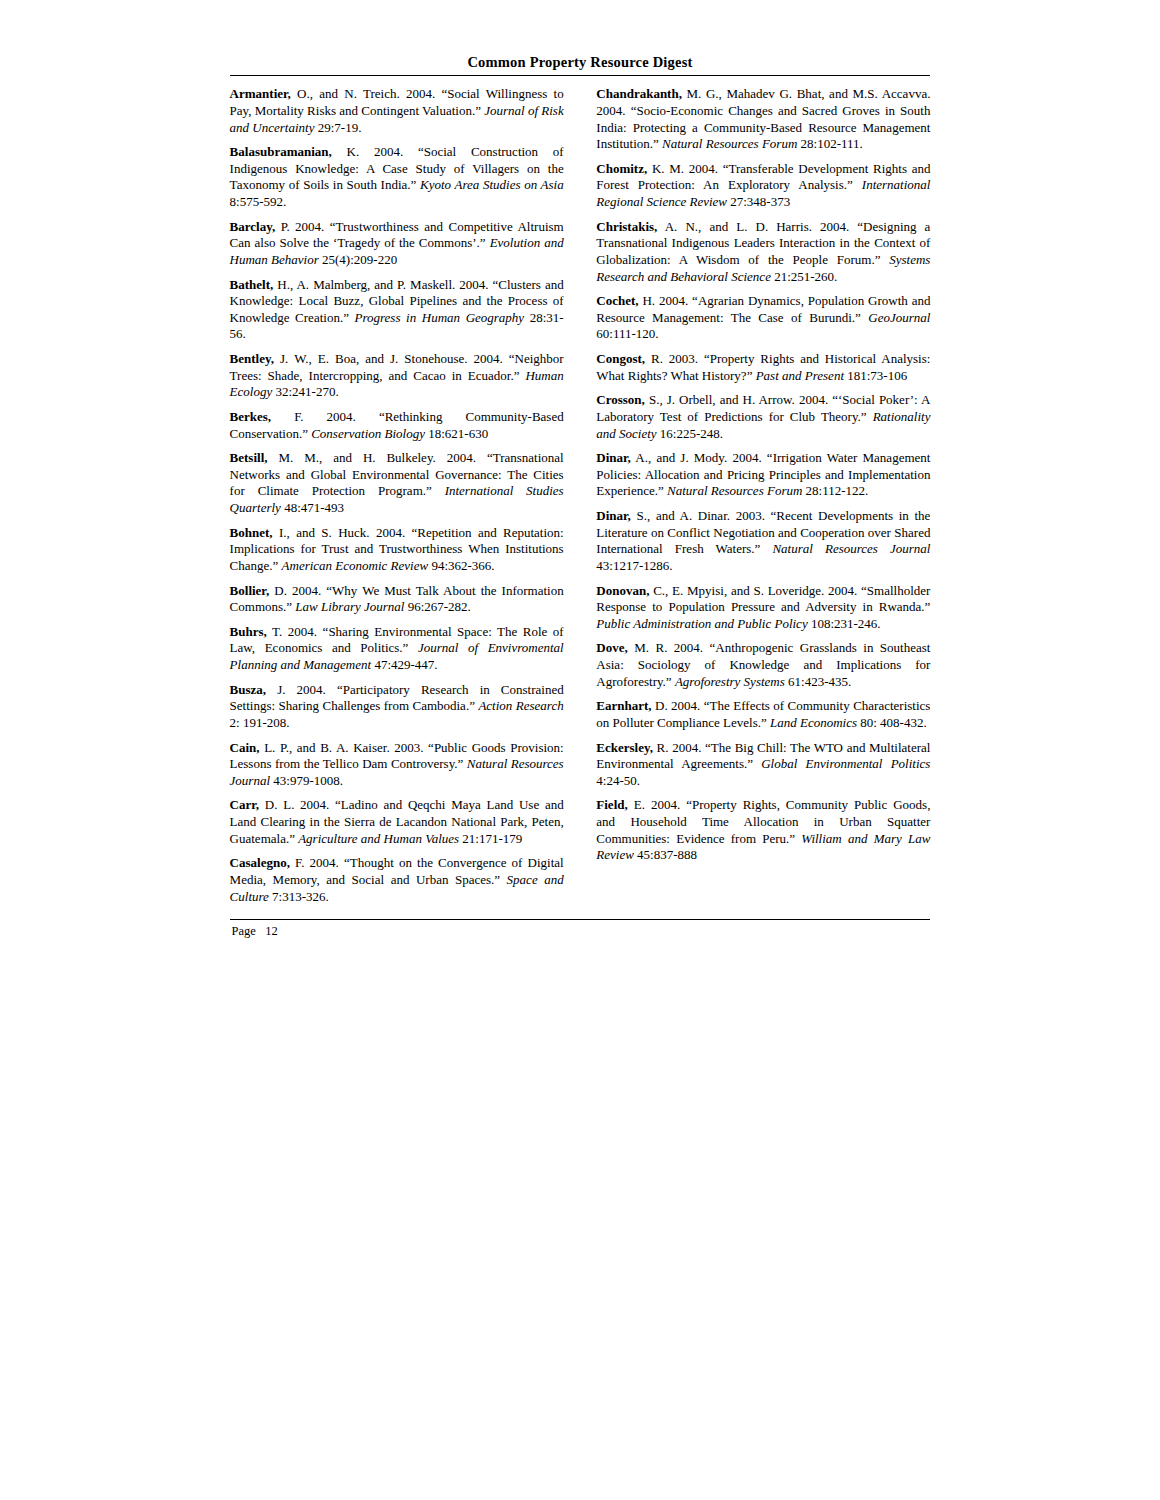Common Property Resource Digest
Armantier, O., and N. Treich. 2004. “Social Willingness to Pay, Mortality Risks and Contingent Valuation.” Journal of Risk and Uncertainty 29:7-19.
Balasubramanian, K. 2004. “Social Construction of Indigenous Knowledge: A Case Study of Villagers on the Taxonomy of Soils in South India.” Kyoto Area Studies on Asia 8:575-592.
Barclay, P. 2004. “Trustworthiness and Competitive Altruism Can also Solve the ‘Tragedy of the Commons’.” Evolution and Human Behavior 25(4):209-220
Bathelt, H., A. Malmberg, and P. Maskell. 2004. “Clusters and Knowledge: Local Buzz, Global Pipelines and the Process of Knowledge Creation.” Progress in Human Geography 28:31-56.
Bentley, J. W., E. Boa, and J. Stonehouse. 2004. “Neighbor Trees: Shade, Intercropping, and Cacao in Ecuador.” Human Ecology 32:241-270.
Berkes, F. 2004. “Rethinking Community-Based Conservation.” Conservation Biology 18:621-630
Betsill, M. M., and H. Bulkeley. 2004. “Transnational Networks and Global Environmental Governance: The Cities for Climate Protection Program.” International Studies Quarterly 48:471-493
Bohnet, I., and S. Huck. 2004. “Repetition and Reputation: Implications for Trust and Trustworthiness When Institutions Change.” American Economic Review 94:362-366.
Bollier, D. 2004. “Why We Must Talk About the Information Commons.” Law Library Journal 96:267-282.
Buhrs, T. 2004. “Sharing Environmental Space: The Role of Law, Economics and Politics.” Journal of Envivromental Planning and Management 47:429-447.
Busza, J. 2004. “Participatory Research in Constrained Settings: Sharing Challenges from Cambodia.” Action Research 2: 191-208.
Cain, L. P., and B. A. Kaiser. 2003. “Public Goods Provision: Lessons from the Tellico Dam Controversy.” Natural Resources Journal 43:979-1008.
Carr, D. L. 2004. “Ladino and Qeqchi Maya Land Use and Land Clearing in the Sierra de Lacandon National Park, Peten, Guatemala.” Agriculture and Human Values 21:171-179
Casalegno, F. 2004. “Thought on the Convergence of Digital Media, Memory, and Social and Urban Spaces.” Space and Culture 7:313-326.
Chandrakanth, M. G., Mahadev G. Bhat, and M.S. Accavva. 2004. “Socio-Economic Changes and Sacred Groves in South India: Protecting a Community-Based Resource Management Institution.” Natural Resources Forum 28:102-111.
Chomitz, K. M. 2004. “Transferable Development Rights and Forest Protection: An Exploratory Analysis.” International Regional Science Review 27:348-373
Christakis, A. N., and L. D. Harris. 2004. “Designing a Transnational Indigenous Leaders Interaction in the Context of Globalization: A Wisdom of the People Forum.” Systems Research and Behavioral Science 21:251-260.
Cochet, H. 2004. “Agrarian Dynamics, Population Growth and Resource Management: The Case of Burundi.” GeoJournal 60:111-120.
Congost, R. 2003. “Property Rights and Historical Analysis: What Rights? What History?” Past and Present 181:73-106
Crosson, S., J. Orbell, and H. Arrow. 2004. “‘Social Poker’: A Laboratory Test of Predictions for Club Theory.” Rationality and Society 16:225-248.
Dinar, A., and J. Mody. 2004. “Irrigation Water Management Policies: Allocation and Pricing Principles and Implementation Experience.” Natural Resources Forum 28:112-122.
Dinar, S., and A. Dinar. 2003. “Recent Developments in the Literature on Conflict Negotiation and Cooperation over Shared International Fresh Waters.” Natural Resources Journal 43:1217-1286.
Donovan, C., E. Mpyisi, and S. Loveridge. 2004. “Smallholder Response to Population Pressure and Adversity in Rwanda.” Public Administration and Public Policy 108:231-246.
Dove, M. R. 2004. “Anthropogenic Grasslands in Southeast Asia: Sociology of Knowledge and Implications for Agroforestry.” Agroforestry Systems 61:423-435.
Earnhart, D. 2004. “The Effects of Community Characteristics on Polluter Compliance Levels.” Land Economics 80: 408-432.
Eckersley, R. 2004. “The Big Chill: The WTO and Multilateral Environmental Agreements.” Global Environmental Politics 4:24-50.
Field, E. 2004. “Property Rights, Community Public Goods, and Household Time Allocation in Urban Squatter Communities: Evidence from Peru.” William and Mary Law Review 45:837-888
Page 12